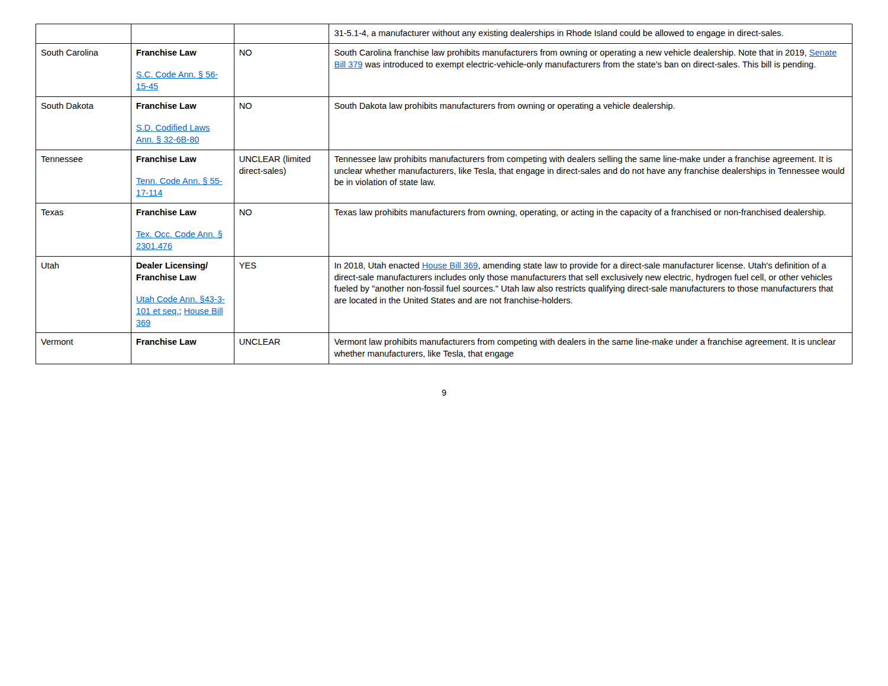| | | | 31-5.1-4, a manufacturer without any existing dealerships in Rhode Island could be allowed to engage in direct-sales. |
| South Carolina | Franchise Law S.C. Code Ann. § 56-15-45 | NO | South Carolina franchise law prohibits manufacturers from owning or operating a new vehicle dealership. Note that in 2019, Senate Bill 379 was introduced to exempt electric-vehicle-only manufacturers from the state's ban on direct-sales. This bill is pending. |
| South Dakota | Franchise Law S.D. Codified Laws Ann. § 32-6B-80 | NO | South Dakota law prohibits manufacturers from owning or operating a vehicle dealership. |
| Tennessee | Franchise Law Tenn. Code Ann. § 55-17-114 | UNCLEAR (limited direct-sales) | Tennessee law prohibits manufacturers from competing with dealers selling the same line-make under a franchise agreement. It is unclear whether manufacturers, like Tesla, that engage in direct-sales and do not have any franchise dealerships in Tennessee would be in violation of state law. |
| Texas | Franchise Law Tex. Occ. Code Ann. § 2301.476 | NO | Texas law prohibits manufacturers from owning, operating, or acting in the capacity of a franchised or non-franchised dealership. |
| Utah | Dealer Licensing/ Franchise Law Utah Code Ann. §43-3-101 et seq. ; House Bill 369 | YES | In 2018, Utah enacted House Bill 369 , amending state law to provide for a direct-sale manufacturer license. Utah's definition of a direct-sale manufacturers includes only those manufacturers that sell exclusively new electric, hydrogen fuel cell, or other vehicles fueled by "another non-fossil fuel sources." Utah law also restricts qualifying direct-sale manufacturers to those manufacturers that are located in the United States and are not franchise-holders. |
| Vermont | Franchise Law | UNCLEAR | Vermont law prohibits manufacturers from competing with dealers in the same line-make under a franchise agreement. It is unclear whether manufacturers, like Tesla, that engage |
9